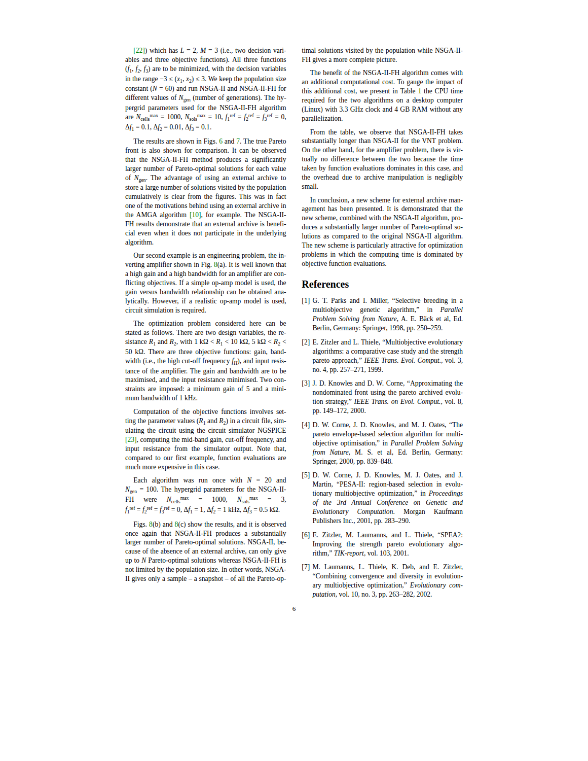[22]) which has L = 2, M = 3 (i.e., two decision variables and three objective functions). All three functions (f 1, f 2, f 3) are to be minimized, with the decision variables in the range −3 ≤ (x 1, x 2) ≤ 3. We keep the population size constant (N = 60) and run NSGA-II and NSGA-II-FH for different values of Ngen (number of generations). The hypergrid parameters used for the NSGA-II-FH algorithm are Ncells max = 1000, Nsols max = 10, f 1 ref = f 2 ref = f 3 ref = 0, Δf 1 = 0.1, Δf 2 = 0.01, Δf 3 = 0.1.
The results are shown in Figs. 6 and 7. The true Pareto front is also shown for comparison. It can be observed that the NSGA-II-FH method produces a significantly larger number of Pareto-optimal solutions for each value of Ngen. The advantage of using an external archive to store a large number of solutions visited by the population cumulatively is clear from the figures. This was in fact one of the motivations behind using an external archive in the AMGA algorithm [10], for example. The NSGA-II-FH results demonstrate that an external archive is beneficial even when it does not participate in the underlying algorithm.
Our second example is an engineering problem, the inverting amplifier shown in Fig. 8(a). It is well known that a high gain and a high bandwidth for an amplifier are conflicting objectives. If a simple op-amp model is used, the gain versus bandwidth relationship can be obtained analytically. However, if a realistic op-amp model is used, circuit simulation is required.
The optimization problem considered here can be stated as follows. There are two design variables, the resistance R 1 and R 2, with 1 kΩ < R 1 < 10 kΩ, 5 kΩ < R 2 < 50 kΩ. There are three objective functions: gain, bandwidth (i.e., the high cut-off frequency fH), and input resistance of the amplifier. The gain and bandwidth are to be maximised, and the input resistance minimised. Two constraints are imposed: a minimum gain of 5 and a minimum bandwidth of 1 kHz.
Computation of the objective functions involves setting the parameter values (R 1 and R 2) in a circuit file, simulating the circuit using the circuit simulator NGSPICE [23], computing the mid-band gain, cut-off frequency, and input resistance from the simulator output. Note that, compared to our first example, function evaluations are much more expensive in this case.
Each algorithm was run once with N = 20 and Ngen = 100. The hypergrid parameters for the NSGA-II-FH were Ncells max = 1000, Nsols max = 3, f 1 ref = f 2 ref = f 3 ref = 0, Δf 1 = 1, Δf 2 = 1 kHz, Δf 3 = 0.5 kΩ.
Figs. 8(b) and 8(c) show the results, and it is observed once again that NSGA-II-FH produces a substantially larger number of Pareto-optimal solutions. NSGA-II, because of the absence of an external archive, can only give up to N Pareto-optimal solutions whereas NSGA-II-FH is not limited by the population size. In other words, NSGA-II gives only a sample – a snapshot – of all the Pareto-optimal solutions visited by the population while NSGA-II-FH gives a more complete picture.
The benefit of the NSGA-II-FH algorithm comes with an additional computational cost. To gauge the impact of this additional cost, we present in Table 1 the CPU time required for the two algorithms on a desktop computer (Linux) with 3.3 GHz clock and 4 GB RAM without any parallelization.
From the table, we observe that NSGA-II-FH takes substantially longer than NSGA-II for the VNT problem. On the other hand, for the amplifier problem, there is virtually no difference between the two because the time taken by function evaluations dominates in this case, and the overhead due to archive manipulation is negligibly small.
In conclusion, a new scheme for external archive management has been presented. It is demonstrated that the new scheme, combined with the NSGA-II algorithm, produces a substantially larger number of Pareto-optimal solutions as compared to the original NSGA-II algorithm. The new scheme is particularly attractive for optimization problems in which the computing time is dominated by objective function evaluations.
References
[1] G. T. Parks and I. Miller, “Selective breeding in a multiobjective genetic algorithm,” in Parallel Problem Solving from Nature, A. E. Bäck et al, Ed. Berlin, Germany: Springer, 1998, pp. 250–259.
[2] E. Zitzler and L. Thiele, “Multiobjective evolutionary algorithms: a comparative case study and the strength pareto approach,” IEEE Trans. Evol. Comput., vol. 3, no. 4, pp. 257–271, 1999.
[3] J. D. Knowles and D. W. Corne, “Approximating the nondominated front using the pareto archived evolution strategy,” IEEE Trans. on Evol. Comput., vol. 8, pp. 149–172, 2000.
[4] D. W. Corne, J. D. Knowles, and M. J. Oates, “The pareto envelope-based selection algorithm for multiobjective optimisation,” in Parallel Problem Solving from Nature, M. S. et al, Ed. Berlin, Germany: Springer, 2000, pp. 839–848.
[5] D. W. Corne, J. D. Knowles, M. J. Oates, and J. Martin, “PESA-II: region-based selection in evolutionary multiobjective optimization,” in Proceedings of the 3rd Annual Conference on Genetic and Evolutionary Computation. Morgan Kaufmann Publishers Inc., 2001, pp. 283–290.
[6] E. Zitzler, M. Laumanns, and L. Thiele, “SPEA2: Improving the strength pareto evolutionary algorithm,” TIK-report, vol. 103, 2001.
[7] M. Laumanns, L. Thiele, K. Deb, and E. Zitzler, “Combining convergence and diversity in evolutionary multiobjective optimization,” Evolutionary computation, vol. 10, no. 3, pp. 263–282, 2002.
6